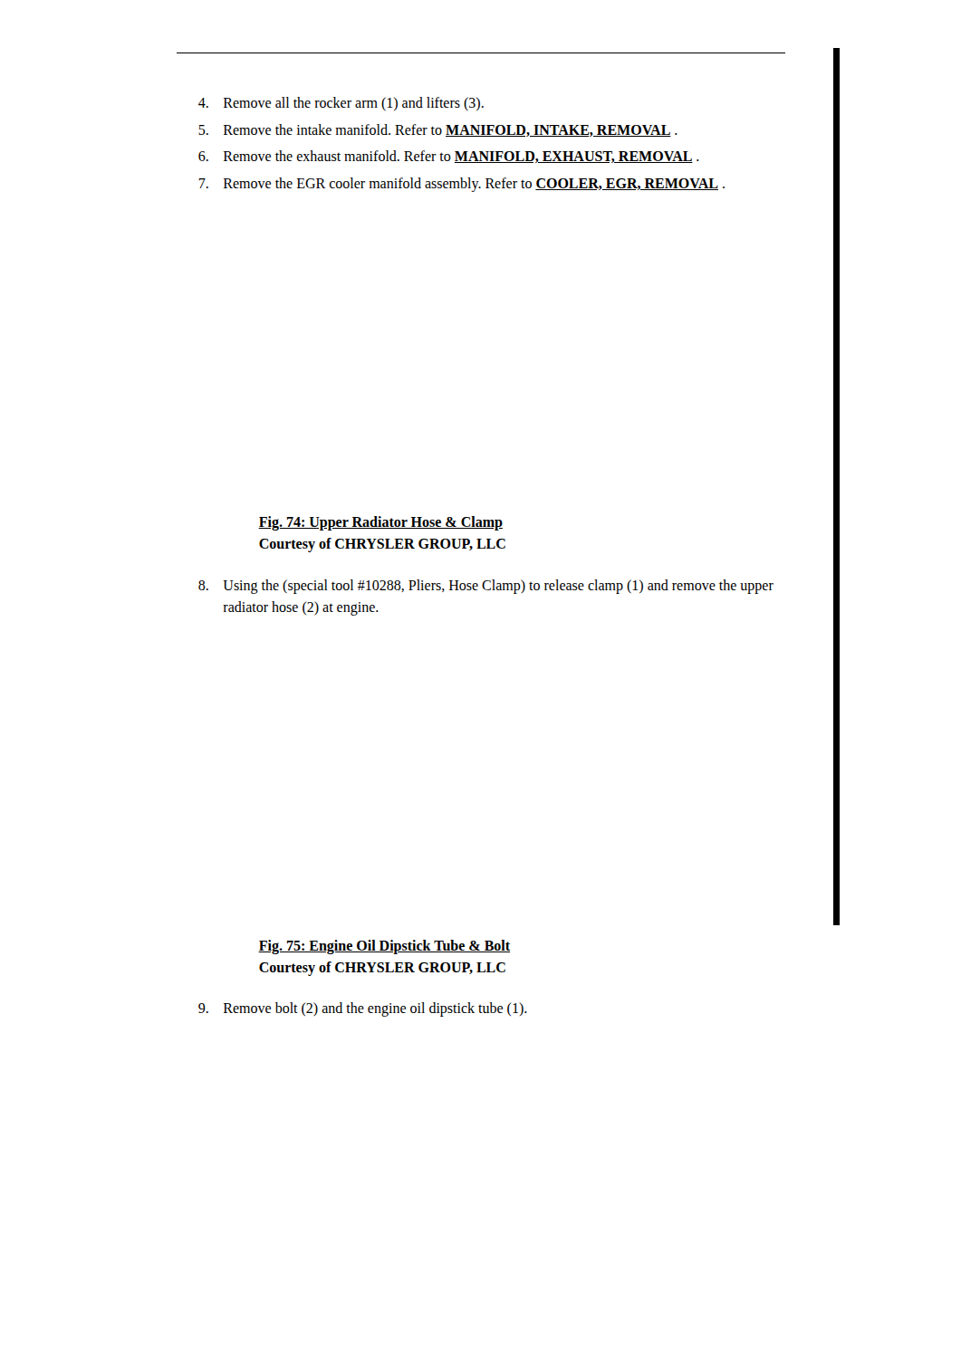Remove all the rocker arm (1) and lifters (3).
Remove the intake manifold. Refer to MANIFOLD, INTAKE, REMOVAL .
Remove the exhaust manifold. Refer to MANIFOLD, EXHAUST, REMOVAL .
Remove the EGR cooler manifold assembly. Refer to COOLER, EGR, REMOVAL .
Fig. 74: Upper Radiator Hose & Clamp Courtesy of CHRYSLER GROUP, LLC
Using the (special tool #10288, Pliers, Hose Clamp) to release clamp (1) and remove the upper radiator hose (2) at engine.
Fig. 75: Engine Oil Dipstick Tube & Bolt Courtesy of CHRYSLER GROUP, LLC
Remove bolt (2) and the engine oil dipstick tube (1).